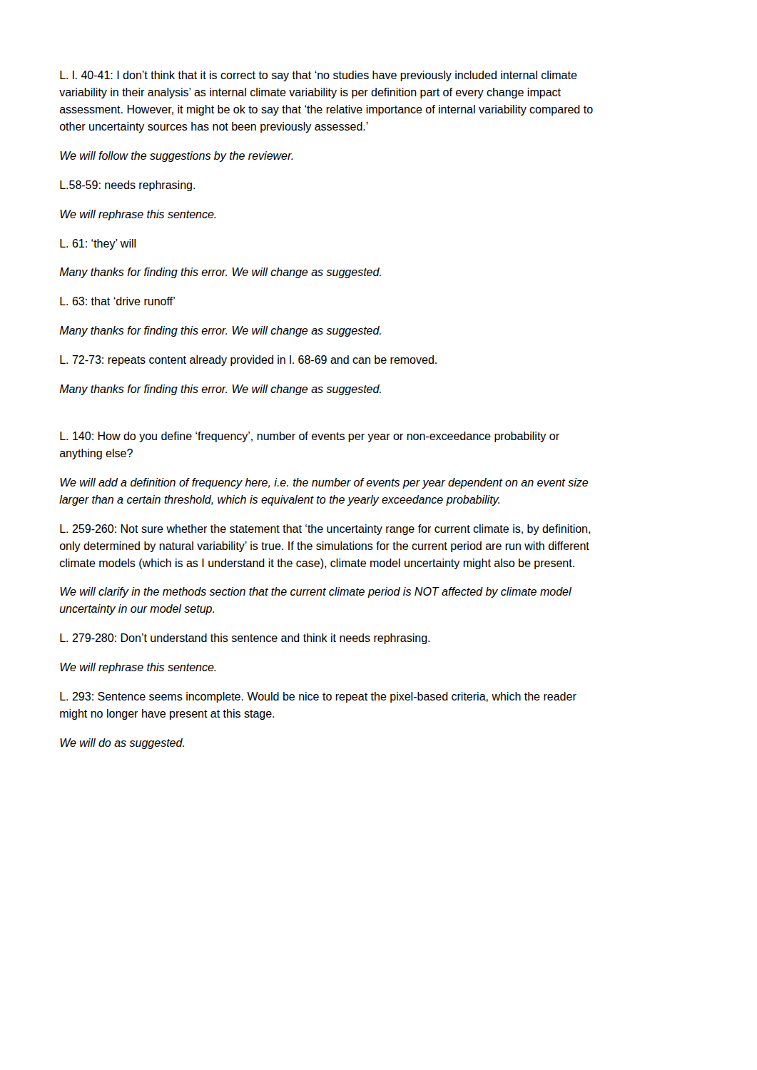L. l. 40-41: I don’t think that it is correct to say that ‘no studies have previously included internal climate variability in their analysis’ as internal climate variability is per definition part of every change impact assessment. However, it might be ok to say that ‘the relative importance of internal variability compared to other uncertainty sources has not been previously assessed.’
We will follow the suggestions by the reviewer.
L.58-59: needs rephrasing.
We will rephrase this sentence.
L. 61: ‘they’ will
Many thanks for finding this error. We will change as suggested.
L. 63: that ‘drive runoff’
Many thanks for finding this error. We will change as suggested.
L. 72-73: repeats content already provided in l. 68-69 and can be removed.
Many thanks for finding this error. We will change as suggested.
L. 140: How do you define ‘frequency’, number of events per year or non-exceedance probability or anything else?
We will add a definition of frequency here, i.e. the number of events per year dependent on an event size larger than a certain threshold, which is equivalent to the yearly exceedance probability.
L. 259-260: Not sure whether the statement that ‘the uncertainty range for current climate is, by definition, only determined by natural variability’ is true. If the simulations for the current period are run with different climate models (which is as I understand it the case), climate model uncertainty might also be present.
We will clarify in the methods section that the current climate period is NOT affected by climate model uncertainty in our model setup.
L. 279-280: Don’t understand this sentence and think it needs rephrasing.
We will rephrase this sentence.
L. 293: Sentence seems incomplete. Would be nice to repeat the pixel-based criteria, which the reader might no longer have present at this stage.
We will do as suggested.